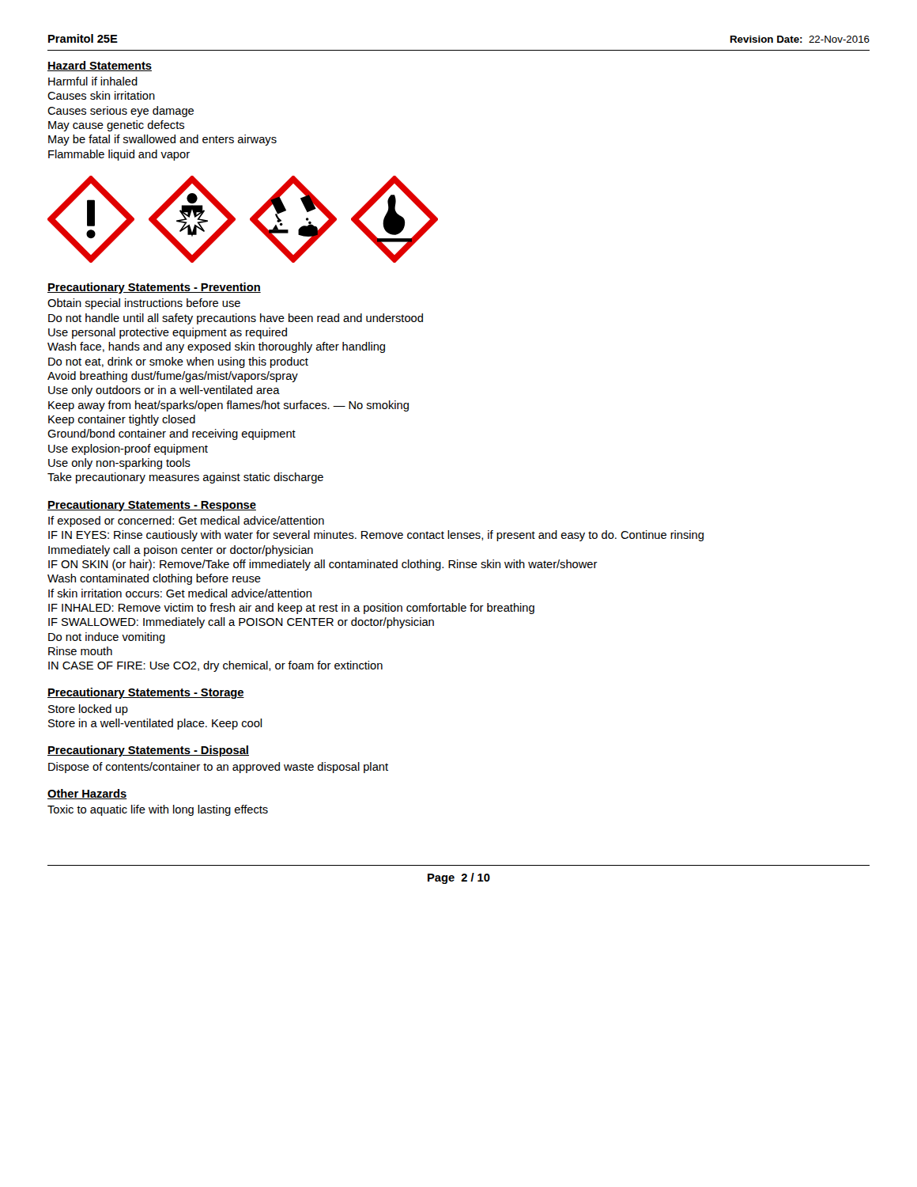Pramitol 25E Revision Date: 22-Nov-2016
Hazard Statements
Harmful if inhaled
Causes skin irritation
Causes serious eye damage
May cause genetic defects
May be fatal if swallowed and enters airways
Flammable liquid and vapor
Precautionary Statements - Prevention
Obtain special instructions before use
Do not handle until all safety precautions have been read and understood
Use personal protective equipment as required
Wash face, hands and any exposed skin thoroughly after handling
Do not eat, drink or smoke when using this product
Avoid breathing dust/fume/gas/mist/vapors/spray
Use only outdoors or in a well-ventilated area
Keep away from heat/sparks/open flames/hot surfaces. — No smoking
Keep container tightly closed
Ground/bond container and receiving equipment
Use explosion-proof equipment
Use only non-sparking tools
Take precautionary measures against static discharge
Precautionary Statements - Response
If exposed or concerned: Get medical advice/attention
IF IN EYES: Rinse cautiously with water for several minutes. Remove contact lenses, if present and easy to do. Continue rinsing
Immediately call a poison center or doctor/physician
IF ON SKIN (or hair): Remove/Take off immediately all contaminated clothing. Rinse skin with water/shower
Wash contaminated clothing before reuse
If skin irritation occurs: Get medical advice/attention
IF INHALED: Remove victim to fresh air and keep at rest in a position comfortable for breathing
IF SWALLOWED: Immediately call a POISON CENTER or doctor/physician
Do not induce vomiting
Rinse mouth
IN CASE OF FIRE: Use CO2, dry chemical, or foam for extinction
Precautionary Statements - Storage
Store locked up
Store in a well-ventilated place. Keep cool
Precautionary Statements - Disposal
Dispose of contents/container to an approved waste disposal plant
Other Hazards
Toxic to aquatic life with long lasting effects
Page 2 / 10